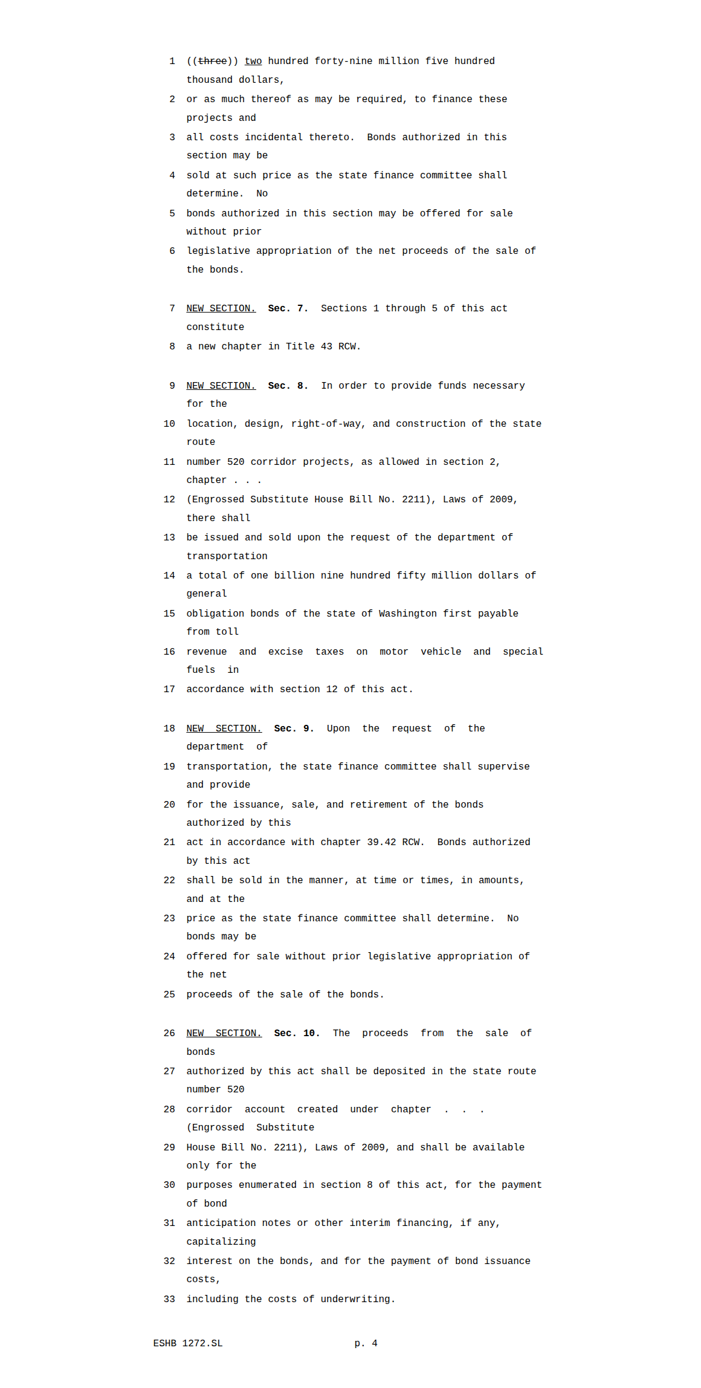| 1 | (( three )) two hundred forty-nine million five hundred thousand dollars, |
| 2 | or as much thereof as may be required, to finance these projects and |
| 3 | all costs incidental thereto. Bonds authorized in this section may be |
| 4 | sold at such price as the state finance committee shall determine. No |
| 5 | bonds authorized in this section may be offered for sale without prior |
| 6 | legislative appropriation of the net proceeds of the sale of the bonds. |
| 7 | NEW SECTION. Sec. 7. Sections 1 through 5 of this act constitute |
| 8 | a new chapter in Title 43 RCW. |
| 9 | NEW SECTION. Sec. 8. In order to provide funds necessary for the |
| 10 | location, design, right-of-way, and construction of the state route |
| 11 | number 520 corridor projects, as allowed in section 2, chapter . . . |
| 12 | (Engrossed Substitute House Bill No. 2211), Laws of 2009, there shall |
| 13 | be issued and sold upon the request of the department of transportation |
| 14 | a total of one billion nine hundred fifty million dollars of general |
| 15 | obligation bonds of the state of Washington first payable from toll |
| 16 | revenue and excise taxes on motor vehicle and special fuels in |
| 17 | accordance with section 12 of this act. |
| 18 | NEW SECTION. Sec. 9. Upon the request of the department of |
| 19 | transportation, the state finance committee shall supervise and provide |
| 20 | for the issuance, sale, and retirement of the bonds authorized by this |
| 21 | act in accordance with chapter 39.42 RCW. Bonds authorized by this act |
| 22 | shall be sold in the manner, at time or times, in amounts, and at the |
| 23 | price as the state finance committee shall determine. No bonds may be |
| 24 | offered for sale without prior legislative appropriation of the net |
| 25 | proceeds of the sale of the bonds. |
| 26 | NEW SECTION. Sec. 10. The proceeds from the sale of bonds |
| 27 | authorized by this act shall be deposited in the state route number 520 |
| 28 | corridor account created under chapter . . . (Engrossed Substitute |
| 29 | House Bill No. 2211), Laws of 2009, and shall be available only for the |
| 30 | purposes enumerated in section 8 of this act, for the payment of bond |
| 31 | anticipation notes or other interim financing, if any, capitalizing |
| 32 | interest on the bonds, and for the payment of bond issuance costs, |
| 33 | including the costs of underwriting. |
ESHB 1272.SL
p. 4